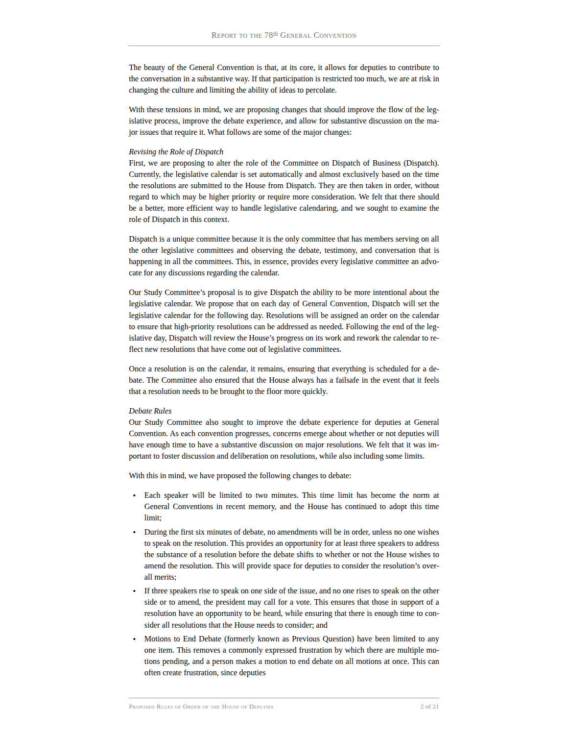Report to the 78th General Convention
The beauty of the General Convention is that, at its core, it allows for deputies to contribute to the conversation in a substantive way. If that participation is restricted too much, we are at risk in changing the culture and limiting the ability of ideas to percolate.
With these tensions in mind, we are proposing changes that should improve the flow of the legislative process, improve the debate experience, and allow for substantive discussion on the major issues that require it. What follows are some of the major changes:
Revising the Role of Dispatch
First, we are proposing to alter the role of the Committee on Dispatch of Business (Dispatch). Currently, the legislative calendar is set automatically and almost exclusively based on the time the resolutions are submitted to the House from Dispatch. They are then taken in order, without regard to which may be higher priority or require more consideration. We felt that there should be a better, more efficient way to handle legislative calendaring, and we sought to examine the role of Dispatch in this context.
Dispatch is a unique committee because it is the only committee that has members serving on all the other legislative committees and observing the debate, testimony, and conversation that is happening in all the committees. This, in essence, provides every legislative committee an advocate for any discussions regarding the calendar.
Our Study Committee’s proposal is to give Dispatch the ability to be more intentional about the legislative calendar. We propose that on each day of General Convention, Dispatch will set the legislative calendar for the following day. Resolutions will be assigned an order on the calendar to ensure that high-priority resolutions can be addressed as needed. Following the end of the legislative day, Dispatch will review the House’s progress on its work and rework the calendar to reflect new resolutions that have come out of legislative committees.
Once a resolution is on the calendar, it remains, ensuring that everything is scheduled for a debate. The Committee also ensured that the House always has a failsafe in the event that it feels that a resolution needs to be brought to the floor more quickly.
Debate Rules
Our Study Committee also sought to improve the debate experience for deputies at General Convention. As each convention progresses, concerns emerge about whether or not deputies will have enough time to have a substantive discussion on major resolutions. We felt that it was important to foster discussion and deliberation on resolutions, while also including some limits.
With this in mind, we have proposed the following changes to debate:
Each speaker will be limited to two minutes. This time limit has become the norm at General Conventions in recent memory, and the House has continued to adopt this time limit;
During the first six minutes of debate, no amendments will be in order, unless no one wishes to speak on the resolution. This provides an opportunity for at least three speakers to address the substance of a resolution before the debate shifts to whether or not the House wishes to amend the resolution. This will provide space for deputies to consider the resolution’s overall merits;
If three speakers rise to speak on one side of the issue, and no one rises to speak on the other side or to amend, the president may call for a vote. This ensures that those in support of a resolution have an opportunity to be heard, while ensuring that there is enough time to consider all resolutions that the House needs to consider; and
Motions to End Debate (formerly known as Previous Question) have been limited to any one item. This removes a commonly expressed frustration by which there are multiple motions pending, and a person makes a motion to end debate on all motions at once. This can often create frustration, since deputies
Proposed Rules of Order of the House of Deputies
2 of 21